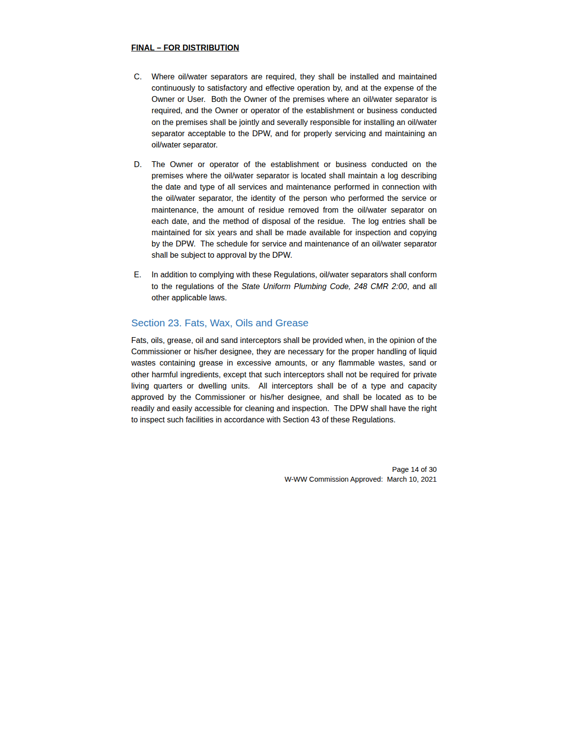FINAL – FOR DISTRIBUTION
C. Where oil/water separators are required, they shall be installed and maintained continuously to satisfactory and effective operation by, and at the expense of the Owner or User. Both the Owner of the premises where an oil/water separator is required, and the Owner or operator of the establishment or business conducted on the premises shall be jointly and severally responsible for installing an oil/water separator acceptable to the DPW, and for properly servicing and maintaining an oil/water separator.
D. The Owner or operator of the establishment or business conducted on the premises where the oil/water separator is located shall maintain a log describing the date and type of all services and maintenance performed in connection with the oil/water separator, the identity of the person who performed the service or maintenance, the amount of residue removed from the oil/water separator on each date, and the method of disposal of the residue. The log entries shall be maintained for six years and shall be made available for inspection and copying by the DPW. The schedule for service and maintenance of an oil/water separator shall be subject to approval by the DPW.
E. In addition to complying with these Regulations, oil/water separators shall conform to the regulations of the State Uniform Plumbing Code, 248 CMR 2:00, and all other applicable laws.
Section 23. Fats, Wax, Oils and Grease
Fats, oils, grease, oil and sand interceptors shall be provided when, in the opinion of the Commissioner or his/her designee, they are necessary for the proper handling of liquid wastes containing grease in excessive amounts, or any flammable wastes, sand or other harmful ingredients, except that such interceptors shall not be required for private living quarters or dwelling units. All interceptors shall be of a type and capacity approved by the Commissioner or his/her designee, and shall be located as to be readily and easily accessible for cleaning and inspection. The DPW shall have the right to inspect such facilities in accordance with Section 43 of these Regulations.
Page 14 of 30
W-WW Commission Approved: March 10, 2021